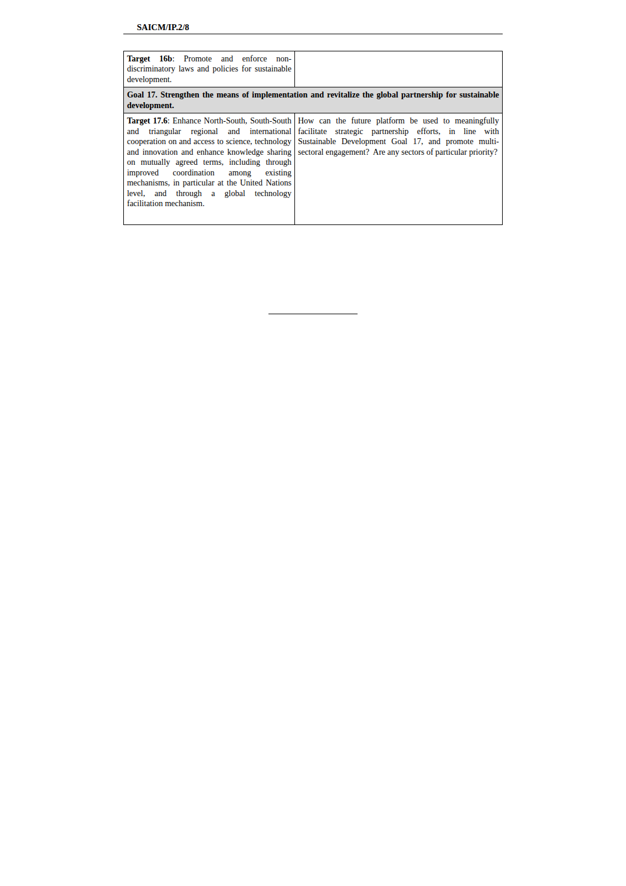SAICM/IP.2/8
| Target 16b : Promote and enforce non-discriminatory laws and policies for sustainable development. | |
| Goal 17. Strengthen the means of implementation and revitalize the global partnership for sustainable development. |
| Target 17.6 : Enhance North-South, South-South and triangular regional and international cooperation on and access to science, technology and innovation and enhance knowledge sharing on mutually agreed terms, including through improved coordination among existing mechanisms, in particular at the United Nations level, and through a global technology facilitation mechanism. | How can the future platform be used to meaningfully facilitate strategic partnership efforts, in line with Sustainable Development Goal 17, and promote multi-sectoral engagement? Are any sectors of particular priority? |